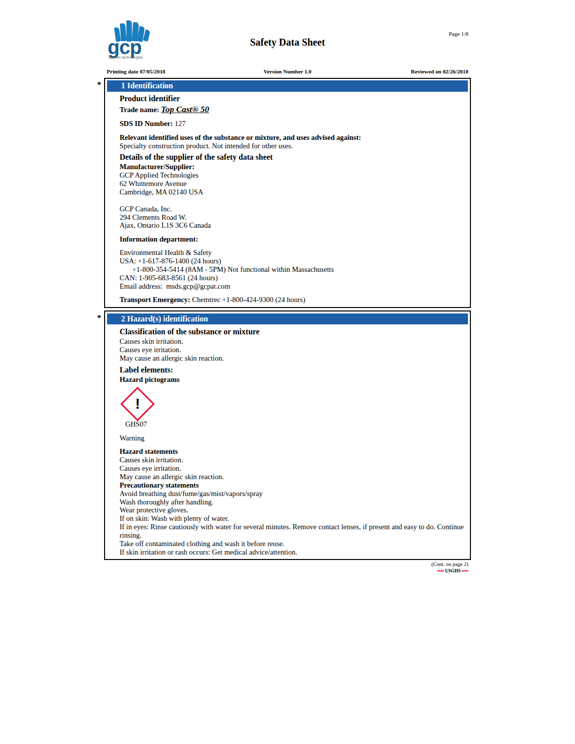gcp
applied technologies
Page 1/8
Safety Data Sheet
Printing date 07/05/2018
Version Number 1.0
Reviewed on 02/26/2018
*
1 Identification
Product identifier
Trade name: Top Cast® 50
SDS ID Number: 127
Relevant identified uses of the substance or mixture, and uses advised against:
Specialty construction product. Not intended for other uses.
Details of the supplier of the safety data sheet
Manufacturer/Supplier:
GCP Applied Technologies
62 Whittemore Avenue
Cambridge, MA 02140 USA
GCP Canada, Inc.
294 Clements Road W.
Ajax, Ontario L1S 3C6 Canada
Information department:
Environmental Health & Safety
USA: +1-617-876-1400 (24 hours)
+1-800-354-5414 (8AM - 5PM) Not functional within Massachusetts
CAN: 1-905-683-8561 (24 hours)
Email address: msds.gcp@gcpat.com
Transport Emergency: Chemtrec +1-800-424-9300 (24 hours)
*
2 Hazard(s) identification
Classification of the substance or mixture
Causes skin irritation.
Causes eye irritation.
May cause an allergic skin reaction.
Label elements:
Hazard pictograms
!
GHS07
Warning
Hazard statements
Causes skin irritation.
Causes eye irritation.
May cause an allergic skin reaction.
Precautionary statements
Avoid breathing dust/fume/gas/mist/vapors/spray
Wash thoroughly after handling.
Wear protective gloves.
If on skin: Wash with plenty of water.
If in eyes: Rinse cautiously with water for several minutes. Remove contact lenses, if present and easy to do. Continue rinsing.
Take off contaminated clothing and wash it before reuse.
If skin irritation or rash occurs: Get medical advice/attention.
(Cont. on page 2)
USGHS